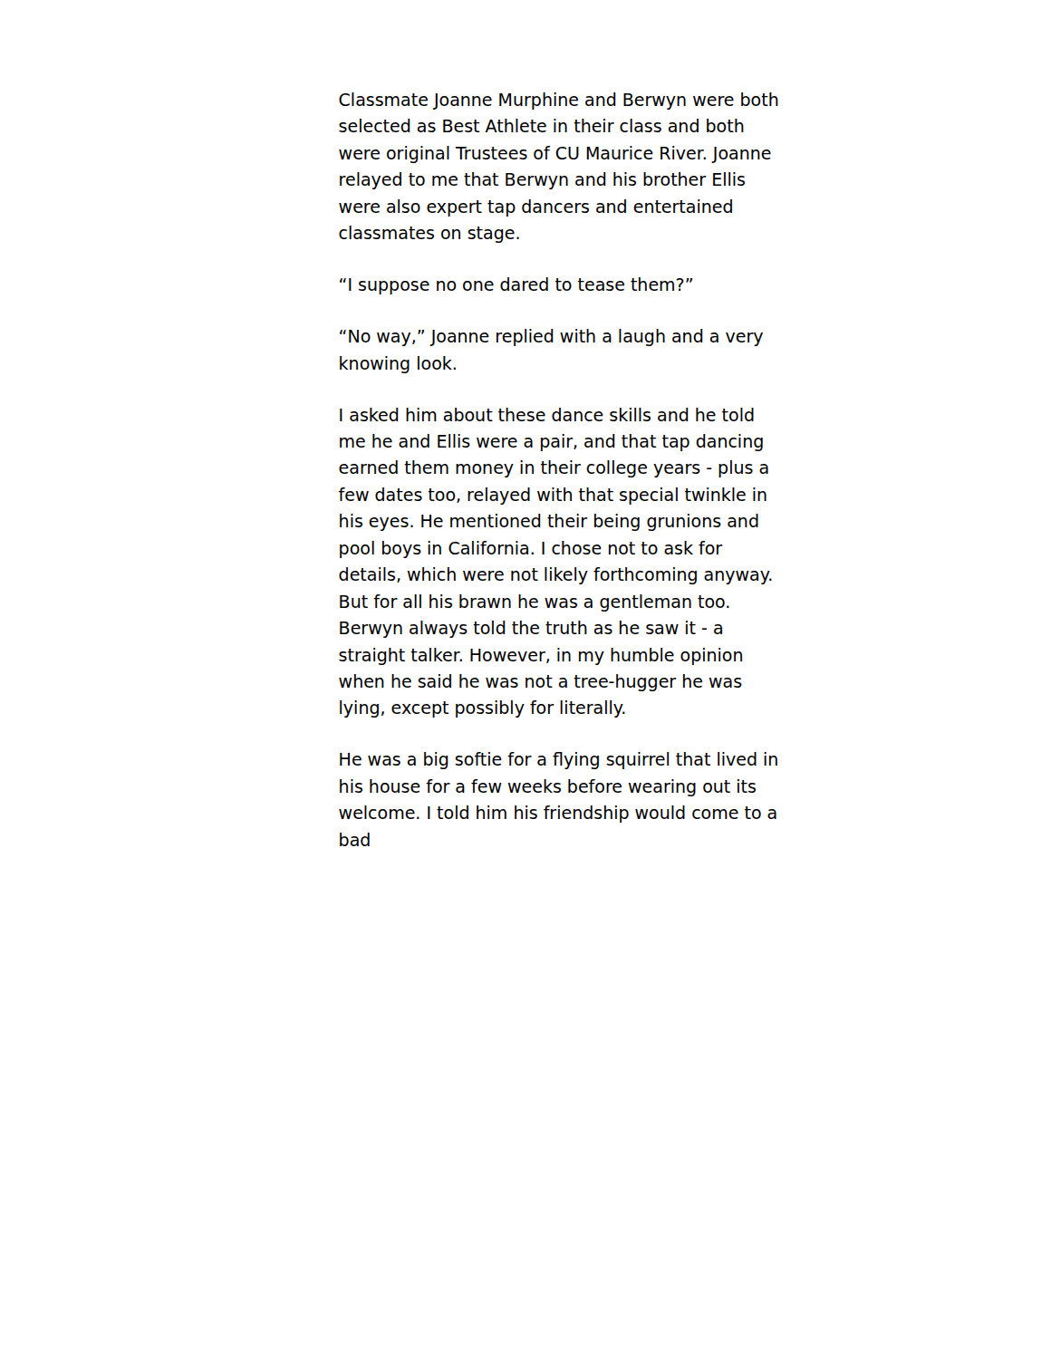Classmate Joanne Murphine and Berwyn were both selected as Best Athlete in their class and both were original Trustees of CU Maurice River. Joanne relayed to me that Berwyn and his brother Ellis were also expert tap dancers and entertained classmates on stage.
“I suppose no one dared to tease them?”
“No way,” Joanne replied with a laugh and a very knowing look.
I asked him about these dance skills and he told me he and Ellis were a pair, and that tap dancing earned them money in their college years - plus a few dates too, relayed with that special twinkle in his eyes. He mentioned their being grunions and pool boys in California. I chose not to ask for details, which were not likely forthcoming anyway. But for all his brawn he was a gentleman too. Berwyn always told the truth as he saw it - a straight talker. However, in my humble opinion when he said he was not a tree-hugger he was lying, except possibly for literally.
He was a big softie for a flying squirrel that lived in his house for a few weeks before wearing out its welcome. I told him his friendship would come to a bad